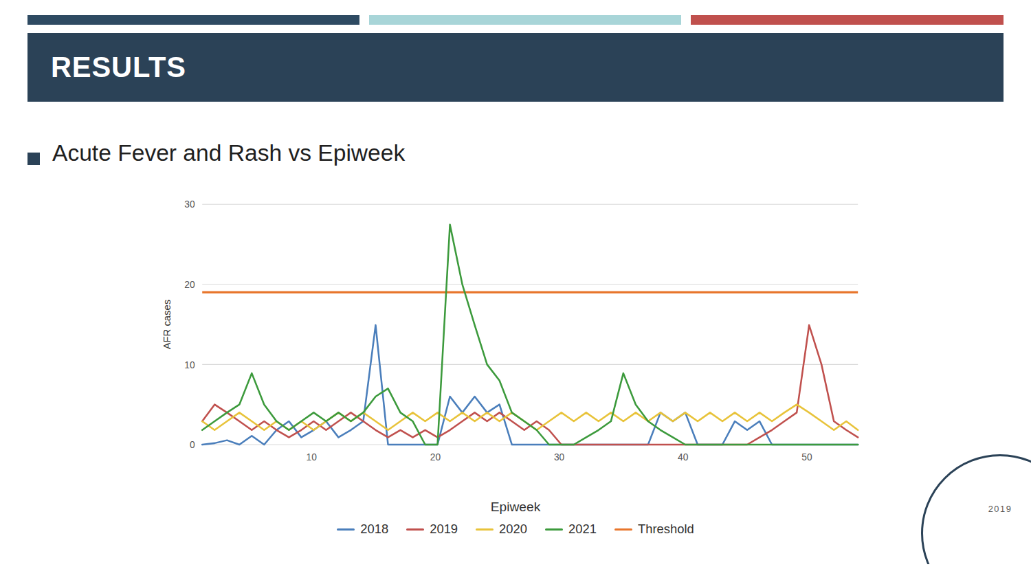RESULTS
Acute Fever and Rash vs Epiweek
Line chart of AFR cases by epiweek for 2018, 2019, 2020, 2021 with a threshold line near 19 cases.
30 20 10 0 AFR cases 10 20 30 40 50
Epiweek
2018 2019 2020 2021 Threshold
HEALTH RCH SYMPOSIUM 2019